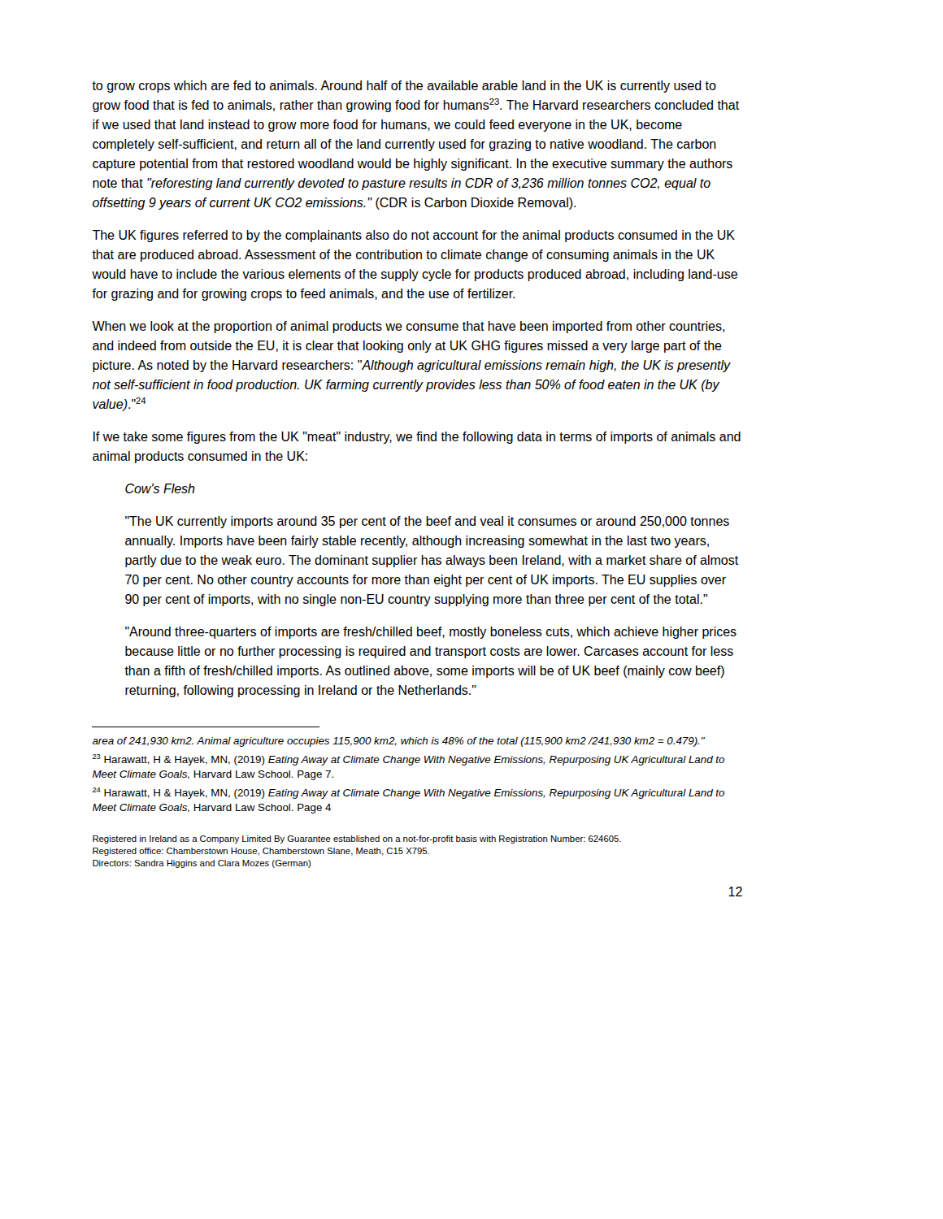to grow crops which are fed to animals. Around half of the available arable land in the UK is currently used to grow food that is fed to animals, rather than growing food for humans23. The Harvard researchers concluded that if we used that land instead to grow more food for humans, we could feed everyone in the UK, become completely self-sufficient, and return all of the land currently used for grazing to native woodland. The carbon capture potential from that restored woodland would be highly significant. In the executive summary the authors note that "reforesting land currently devoted to pasture results in CDR of 3,236 million tonnes CO2, equal to offsetting 9 years of current UK CO2 emissions." (CDR is Carbon Dioxide Removal).
The UK figures referred to by the complainants also do not account for the animal products consumed in the UK that are produced abroad. Assessment of the contribution to climate change of consuming animals in the UK would have to include the various elements of the supply cycle for products produced abroad, including land-use for grazing and for growing crops to feed animals, and the use of fertilizer.
When we look at the proportion of animal products we consume that have been imported from other countries, and indeed from outside the EU, it is clear that looking only at UK GHG figures missed a very large part of the picture. As noted by the Harvard researchers: "Although agricultural emissions remain high, the UK is presently not self-sufficient in food production. UK farming currently provides less than 50% of food eaten in the UK (by value)."24
If we take some figures from the UK "meat" industry, we find the following data in terms of imports of animals and animal products consumed in the UK:
Cow's Flesh
"The UK currently imports around 35 per cent of the beef and veal it consumes or around 250,000 tonnes annually. Imports have been fairly stable recently, although increasing somewhat in the last two years, partly due to the weak euro. The dominant supplier has always been Ireland, with a market share of almost 70 per cent. No other country accounts for more than eight per cent of UK imports. The EU supplies over 90 per cent of imports, with no single non-EU country supplying more than three per cent of the total."
"Around three-quarters of imports are fresh/chilled beef, mostly boneless cuts, which achieve higher prices because little or no further processing is required and transport costs are lower. Carcases account for less than a fifth of fresh/chilled imports. As outlined above, some imports will be of UK beef (mainly cow beef) returning, following processing in Ireland or the Netherlands."
area of 241,930 km2. Animal agriculture occupies 115,900 km2, which is 48% of the total (115,900 km2 /241,930 km2 = 0.479)."
23 Harawatt, H & Hayek, MN, (2019) Eating Away at Climate Change With Negative Emissions, Repurposing UK Agricultural Land to Meet Climate Goals, Harvard Law School. Page 7.
24 Harawatt, H & Hayek, MN, (2019) Eating Away at Climate Change With Negative Emissions, Repurposing UK Agricultural Land to Meet Climate Goals, Harvard Law School. Page 4
Registered in Ireland as a Company Limited By Guarantee established on a not-for-profit basis with Registration Number: 624605.
Registered office: Chamberstown House, Chamberstown Slane, Meath, C15 X795.
Directors: Sandra Higgins and Clara Mozes (German)
12